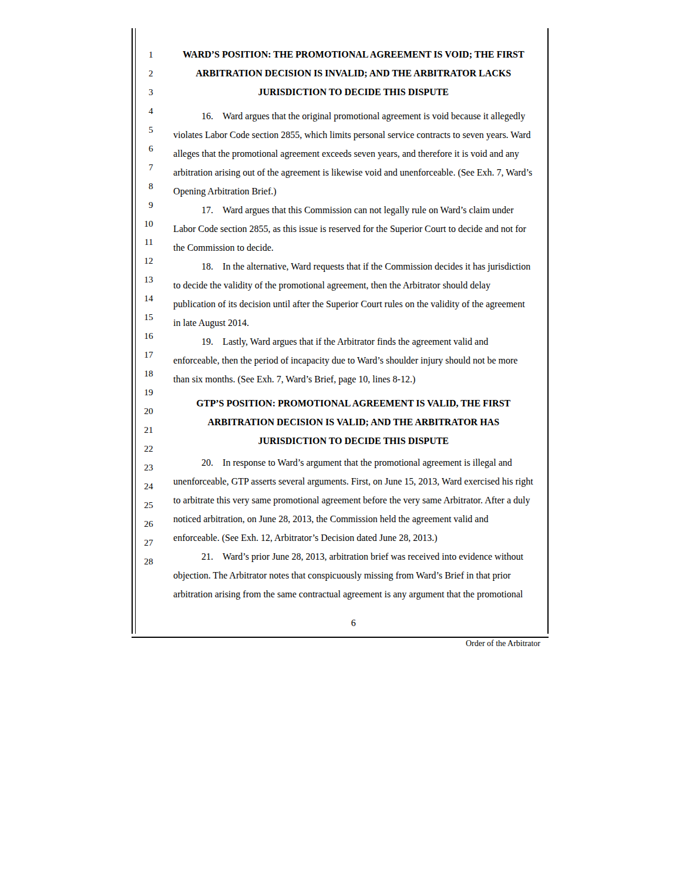1
2
3
4
5
6
7
8
9
10
11
12
13
14
15
16
17
18
19
20
21
22
23
24
25
26
27
28
Ward’s Position: The Promotional Agreement is Void; The First Arbitration Decision is Invalid; and the Arbitrator Lacks Jurisdiction to Decide This Dispute
16. Ward argues that the original promotional agreement is void because it allegedly violates Labor Code section 2855, which limits personal service contracts to seven years. Ward alleges that the promotional agreement exceeds seven years, and therefore it is void and any arbitration arising out of the agreement is likewise void and unenforceable. (See Exh. 7, Ward’s Opening Arbitration Brief.)
17. Ward argues that this Commission can not legally rule on Ward’s claim under Labor Code section 2855, as this issue is reserved for the Superior Court to decide and not for the Commission to decide.
18. In the alternative, Ward requests that if the Commission decides it has jurisdiction to decide the validity of the promotional agreement, then the Arbitrator should delay publication of its decision until after the Superior Court rules on the validity of the agreement in late August 2014.
19. Lastly, Ward argues that if the Arbitrator finds the agreement valid and enforceable, then the period of incapacity due to Ward’s shoulder injury should not be more than six months. (See Exh. 7, Ward’s Brief, page 10, lines 8-12.)
GTP’s Position: Promotional Agreement is Valid, the First Arbitration Decision is Valid; and the Arbitrator Has Jurisdiction to Decide This Dispute
20. In response to Ward’s argument that the promotional agreement is illegal and unenforceable, GTP asserts several arguments. First, on June 15, 2013, Ward exercised his right to arbitrate this very same promotional agreement before the very same Arbitrator. After a duly noticed arbitration, on June 28, 2013, the Commission held the agreement valid and enforceable. (See Exh. 12, Arbitrator’s Decision dated June 28, 2013.)
21. Ward’s prior June 28, 2013, arbitration brief was received into evidence without objection. The Arbitrator notes that conspicuously missing from Ward’s Brief in that prior arbitration arising from the same contractual agreement is any argument that the promotional
6
Order of the Arbitrator